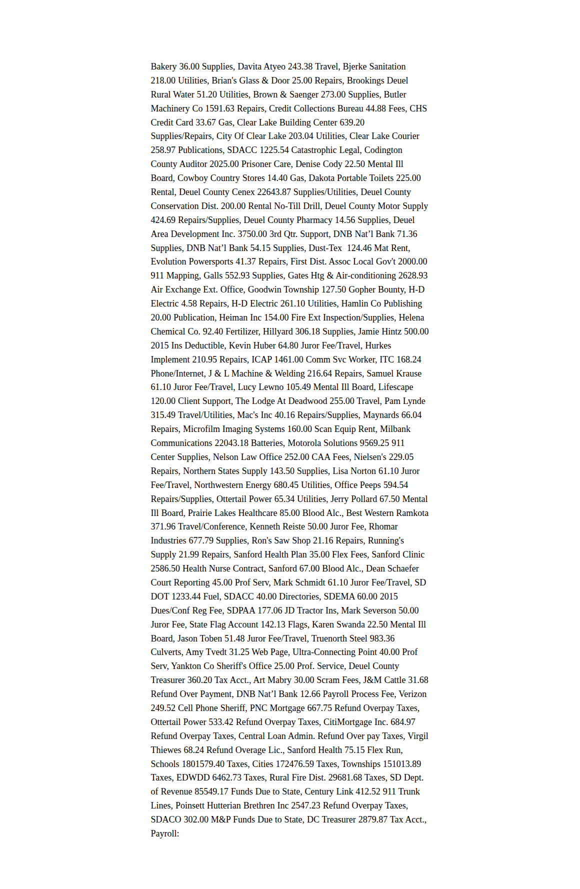Bakery 36.00 Supplies, Davita Atyeo 243.38 Travel, Bjerke Sanitation 218.00 Utilities, Brian's Glass & Door 25.00 Repairs, Brookings Deuel Rural Water 51.20 Utilities, Brown & Saenger 273.00 Supplies, Butler Machinery Co 1591.63 Repairs, Credit Collections Bureau 44.88 Fees, CHS Credit Card 33.67 Gas, Clear Lake Building Center 639.20 Supplies/Repairs, City Of Clear Lake 203.04 Utilities, Clear Lake Courier 258.97 Publications, SDACC 1225.54 Catastrophic Legal, Codington County Auditor 2025.00 Prisoner Care, Denise Cody 22.50 Mental Ill Board, Cowboy Country Stores 14.40 Gas, Dakota Portable Toilets 225.00 Rental, Deuel County Cenex 22643.87 Supplies/Utilities, Deuel County Conservation Dist. 200.00 Rental No-Till Drill, Deuel County Motor Supply 424.69 Repairs/Supplies, Deuel County Pharmacy 14.56 Supplies, Deuel Area Development Inc. 3750.00 3rd Qtr. Support, DNB Nat’l Bank 71.36 Supplies, DNB Nat’l Bank 54.15 Supplies, Dust-Tex 124.46 Mat Rent, Evolution Powersports 41.37 Repairs, First Dist. Assoc Local Gov't 2000.00 911 Mapping, Galls 552.93 Supplies, Gates Htg & Air-conditioning 2628.93 Air Exchange Ext. Office, Goodwin Township 127.50 Gopher Bounty, H-D Electric 4.58 Repairs, H-D Electric 261.10 Utilities, Hamlin Co Publishing 20.00 Publication, Heiman Inc 154.00 Fire Ext Inspection/Supplies, Helena Chemical Co. 92.40 Fertilizer, Hillyard 306.18 Supplies, Jamie Hintz 500.00 2015 Ins Deductible, Kevin Huber 64.80 Juror Fee/Travel, Hurkes Implement 210.95 Repairs, ICAP 1461.00 Comm Svc Worker, ITC 168.24 Phone/Internet, J & L Machine & Welding 216.64 Repairs, Samuel Krause 61.10 Juror Fee/Travel, Lucy Lewno 105.49 Mental Ill Board, Lifescape 120.00 Client Support, The Lodge At Deadwood 255.00 Travel, Pam Lynde 315.49 Travel/Utilities, Mac's Inc 40.16 Repairs/Supplies, Maynards 66.04 Repairs, Microfilm Imaging Systems 160.00 Scan Equip Rent, Milbank Communications 22043.18 Batteries, Motorola Solutions 9569.25 911 Center Supplies, Nelson Law Office 252.00 CAA Fees, Nielsen's 229.05 Repairs, Northern States Supply 143.50 Supplies, Lisa Norton 61.10 Juror Fee/Travel, Northwestern Energy 680.45 Utilities, Office Peeps 594.54 Repairs/Supplies, Ottertail Power 65.34 Utilities, Jerry Pollard 67.50 Mental Ill Board, Prairie Lakes Healthcare 85.00 Blood Alc., Best Western Ramkota 371.96 Travel/Conference, Kenneth Reiste 50.00 Juror Fee, Rhomar Industries 677.79 Supplies, Ron's Saw Shop 21.16 Repairs, Running's Supply 21.99 Repairs, Sanford Health Plan 35.00 Flex Fees, Sanford Clinic 2586.50 Health Nurse Contract, Sanford 67.00 Blood Alc., Dean Schaefer Court Reporting 45.00 Prof Serv, Mark Schmidt 61.10 Juror Fee/Travel, SD DOT 1233.44 Fuel, SDACC 40.00 Directories, SDEMA 60.00 2015 Dues/Conf Reg Fee, SDPAA 177.06 JD Tractor Ins, Mark Severson 50.00 Juror Fee, State Flag Account 142.13 Flags, Karen Swanda 22.50 Mental Ill Board, Jason Toben 51.48 Juror Fee/Travel, Truenorth Steel 983.36 Culverts, Amy Tvedt 31.25 Web Page, Ultra-Connecting Point 40.00 Prof Serv, Yankton Co Sheriff's Office 25.00 Prof. Service, Deuel County Treasurer 360.20 Tax Acct., Art Mabry 30.00 Scram Fees, J&M Cattle 31.68 Refund Over Payment, DNB Nat’l Bank 12.66 Payroll Process Fee, Verizon 249.52 Cell Phone Sheriff, PNC Mortgage 667.75 Refund Overpay Taxes, Ottertail Power 533.42 Refund Overpay Taxes, CitiMortgage Inc. 684.97 Refund Overpay Taxes, Central Loan Admin. Refund Over pay Taxes, Virgil Thiewes 68.24 Refund Overage Lic., Sanford Health 75.15 Flex Run, Schools 1801579.40 Taxes, Cities 172476.59 Taxes, Townships 151013.89 Taxes, EDWDD 6462.73 Taxes, Rural Fire Dist. 29681.68 Taxes, SD Dept. of Revenue 85549.17 Funds Due to State, Century Link 412.52 911 Trunk Lines, Poinsett Hutterian Brethren Inc 2547.23 Refund Overpay Taxes, SDACO 302.00 M&P Funds Due to State, DC Treasurer 2879.87 Tax Acct., Payroll: